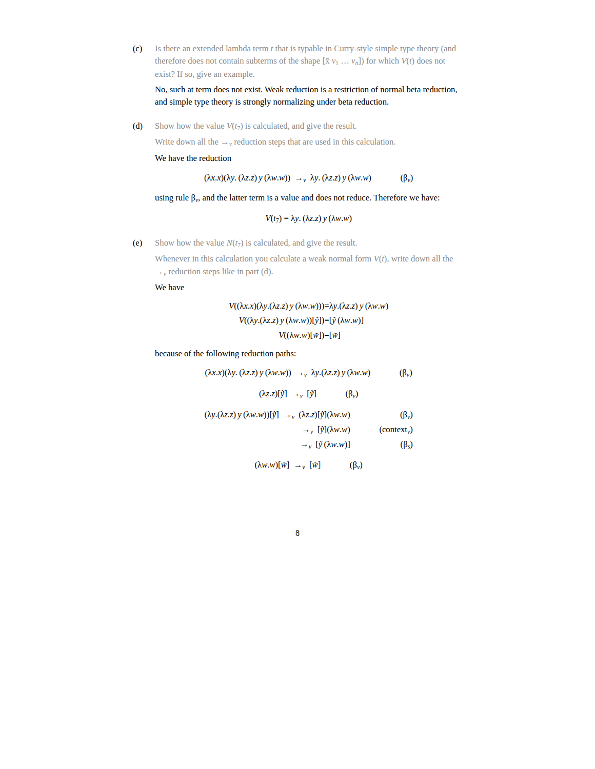(c)
Is there an extended lambda term t that is typable in Curry-style simple type theory (and therefore does not contain subterms of the shape [x̃ v1 … vn]) for which V(t) does not exist? If so, give an example.
No, such at term does not exist. Weak reduction is a restriction of normal beta reduction, and simple type theory is strongly normalizing under beta reduction.
(d)
Show how the value V(t7) is calculated, and give the result.
Write down all the →v reduction steps that are used in this calculation.
We have the reduction
| (λ x . x )(λ y . (λ z . z ) y (λ w . w )) → v λ y . (λ z . z ) y (λ w . w ) | (β v ) |
using rule βv, and the latter term is a value and does not reduce. Therefore we have:
V(t7) = λy. (λz.z) y (λw.w)
(e)
Show how the value N(t7) is calculated, and give the result.
Whenever in this calculation you calculate a weak normal form V(t), write down all the →v reduction steps like in part (d).
We have
| V ((λ x . x )(λ y .(λ z . z ) y (λ w . w ))) | = | λ y .(λ z . z ) y (λ w . w ) |
| V ((λ y .(λ z . z ) y (λ w . w ))[ ỹ ]) | = | [ ỹ (λ w . w )] |
| V ((λ w . w )[ w̃ ]) | = | [ w̃ ] |
because of the following reduction paths:
| (λ x . x )(λ y . (λ z . z ) y (λ w . w )) → v λ y .(λ z . z ) y (λ w . w ) | (β v ) |
| (λ z . z )[ ỹ ] → v [ ỹ ] | (β v ) |
| (λ y .(λ z . z ) y (λ w . w ))[ ỹ ] → v (λ z . z )[ ỹ ](λ w . w ) | (β v ) |
| → v [ ỹ ](λ w . w ) | (context v ) |
| → v [ ỹ (λ w . w )] | (β s ) |
| (λ w . w )[ w̃ ] → v [ w̃ ] | (β v ) |
8